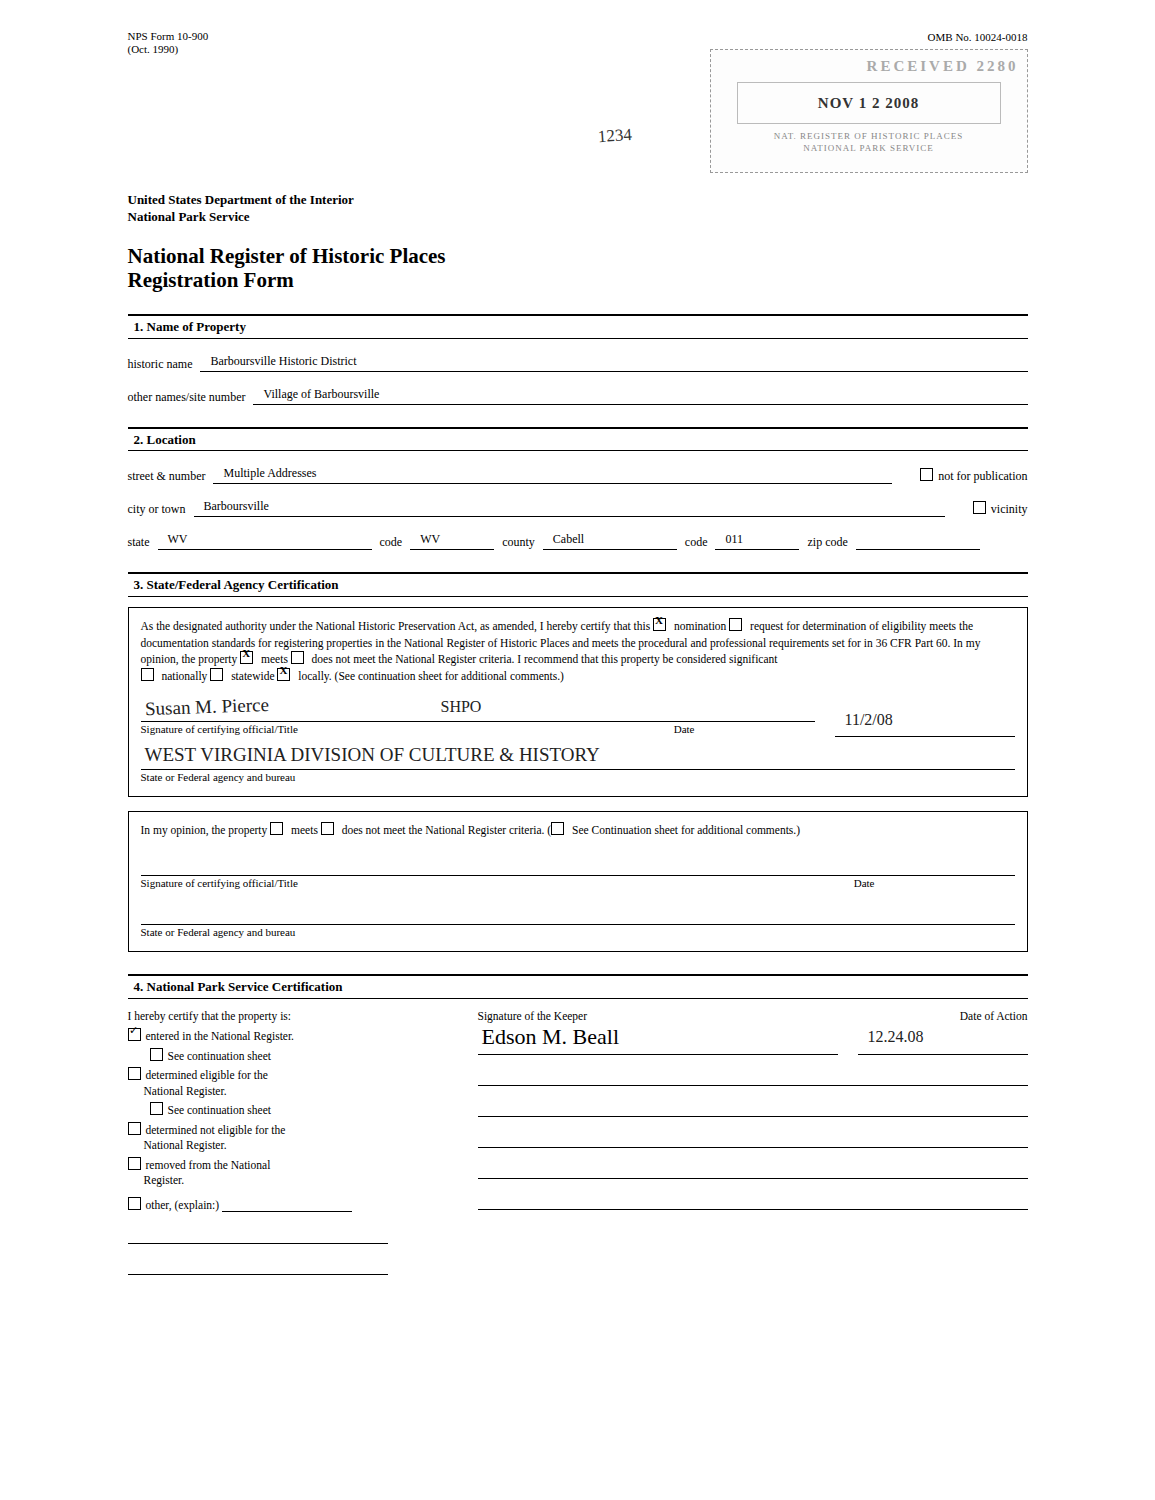NPS Form 10-900
(Oct. 1990)
OMB No. 10024-0018
RECEIVED 2280
NOV 1 2 2008
NAT. REGISTER OF HISTORIC PLACES
NATIONAL PARK SERVICE
1234
United States Department of the Interior
National Park Service
National Register of Historic Places
Registration Form
1. Name of Property
historic name Barboursville Historic District
other names/site number Village of Barboursville
2. Location
street & number Multiple Addresses not for publication
city or town Barboursville vicinity
state WV code WV county Cabell code 011 zip code
3. State/Federal Agency Certification
As the designated authority under the National Historic Preservation Act, as amended, I hereby certify that this nomination request for determination of eligibility meets the documentation standards for registering properties in the National Register of Historic Places and meets the procedural and professional requirements set for in 36 CFR Part 60. In my opinion, the property meets does not meet the National Register criteria. I recommend that this property be considered significant
nationally statewide locally. (See continuation sheet for additional comments.)
Susan M. Pierce SHPO
Signature of certifying official/Title Date
11/2/08
WEST VIRGINIA DIVISION OF CULTURE & HISTORY
State or Federal agency and bureau
In my opinion, the property meets does not meet the National Register criteria. ( See Continuation sheet for additional comments.)
Signature of certifying official/Title Date
State or Federal agency and bureau
4. National Park Service Certification
I hereby certify that the property is:
entered in the National Register.
See continuation sheet
determined eligible for the
National Register.
See continuation sheet
determined not eligible for the
National Register.
removed from the National
Register.
other, (explain:)
Signature of the Keeper Date of Action
Edson M. Beall
12.24.08